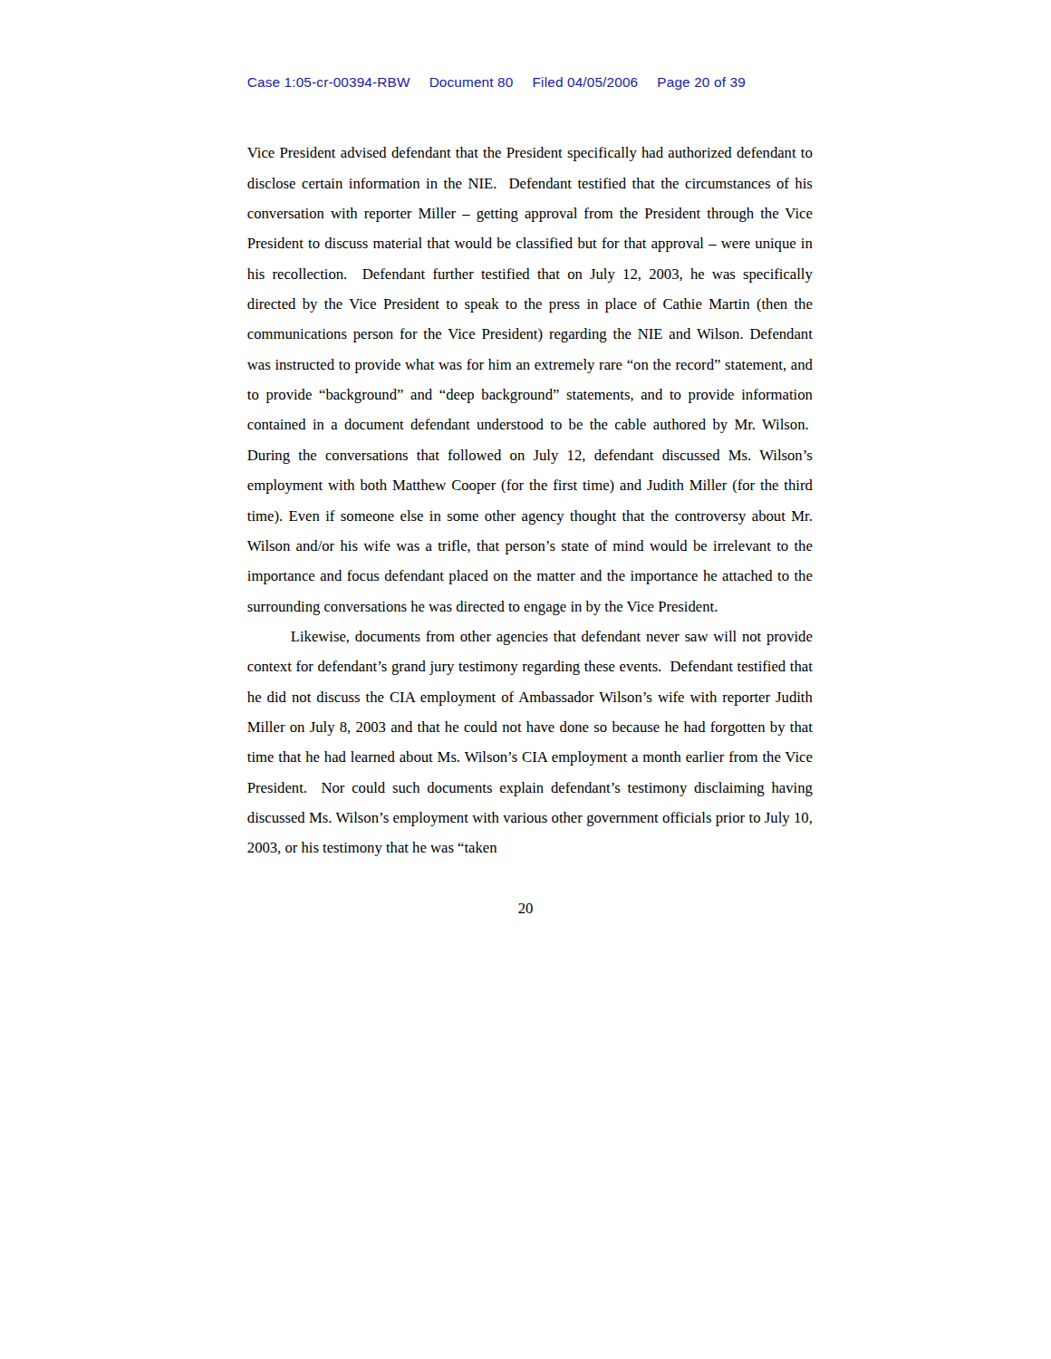Case 1:05-cr-00394-RBW Document 80 Filed 04/05/2006 Page 20 of 39
Vice President advised defendant that the President specifically had authorized defendant to disclose certain information in the NIE. Defendant testified that the circumstances of his conversation with reporter Miller – getting approval from the President through the Vice President to discuss material that would be classified but for that approval – were unique in his recollection. Defendant further testified that on July 12, 2003, he was specifically directed by the Vice President to speak to the press in place of Cathie Martin (then the communications person for the Vice President) regarding the NIE and Wilson. Defendant was instructed to provide what was for him an extremely rare “on the record” statement, and to provide “background” and “deep background” statements, and to provide information contained in a document defendant understood to be the cable authored by Mr. Wilson. During the conversations that followed on July 12, defendant discussed Ms. Wilson’s employment with both Matthew Cooper (for the first time) and Judith Miller (for the third time). Even if someone else in some other agency thought that the controversy about Mr. Wilson and/or his wife was a trifle, that person’s state of mind would be irrelevant to the importance and focus defendant placed on the matter and the importance he attached to the surrounding conversations he was directed to engage in by the Vice President.
Likewise, documents from other agencies that defendant never saw will not provide context for defendant’s grand jury testimony regarding these events. Defendant testified that he did not discuss the CIA employment of Ambassador Wilson’s wife with reporter Judith Miller on July 8, 2003 and that he could not have done so because he had forgotten by that time that he had learned about Ms. Wilson’s CIA employment a month earlier from the Vice President. Nor could such documents explain defendant’s testimony disclaiming having discussed Ms. Wilson’s employment with various other government officials prior to July 10, 2003, or his testimony that he was “taken
20